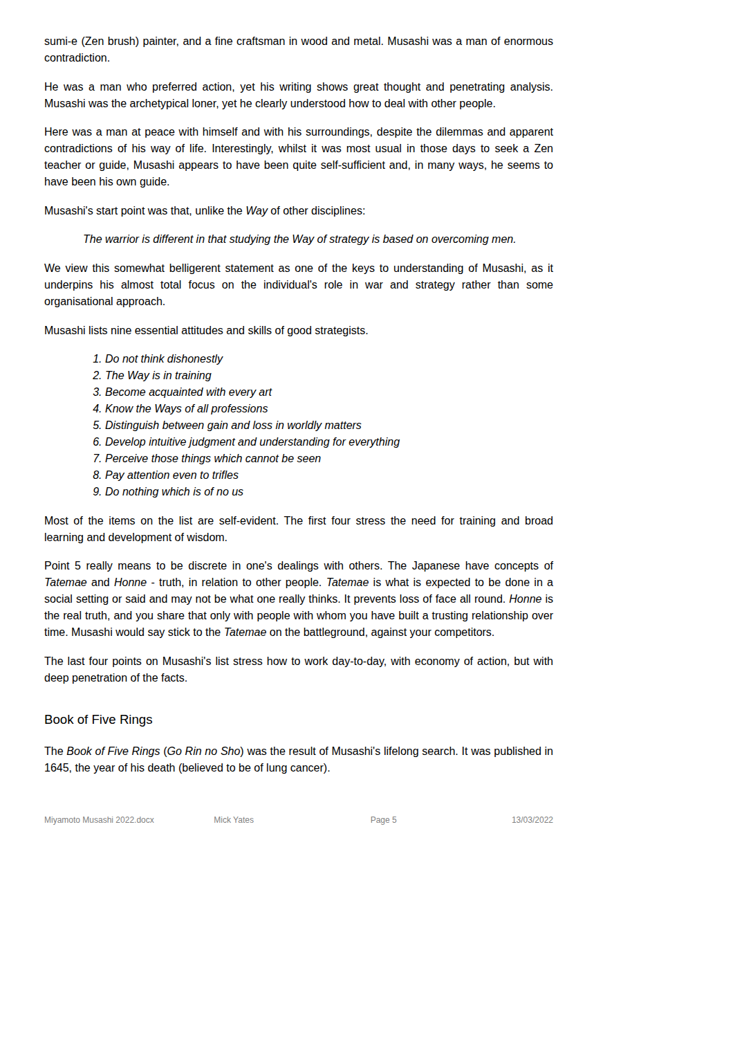sumi-e (Zen brush) painter, and a fine craftsman in wood and metal. Musashi was a man of enormous contradiction.
He was a man who preferred action, yet his writing shows great thought and penetrating analysis. Musashi was the archetypical loner, yet he clearly understood how to deal with other people.
Here was a man at peace with himself and with his surroundings, despite the dilemmas and apparent contradictions of his way of life. Interestingly, whilst it was most usual in those days to seek a Zen teacher or guide, Musashi appears to have been quite self-sufficient and, in many ways, he seems to have been his own guide.
Musashi's start point was that, unlike the Way of other disciplines:
The warrior is different in that studying the Way of strategy is based on overcoming men.
We view this somewhat belligerent statement as one of the keys to understanding of Musashi, as it underpins his almost total focus on the individual's role in war and strategy rather than some organisational approach.
Musashi lists nine essential attitudes and skills of good strategists.
Do not think dishonestly
The Way is in training
Become acquainted with every art
Know the Ways of all professions
Distinguish between gain and loss in worldly matters
Develop intuitive judgment and understanding for everything
Perceive those things which cannot be seen
Pay attention even to trifles
Do nothing which is of no us
Most of the items on the list are self-evident. The first four stress the need for training and broad learning and development of wisdom.
Point 5 really means to be discrete in one's dealings with others. The Japanese have concepts of Tatemae and Honne - truth, in relation to other people. Tatemae is what is expected to be done in a social setting or said and may not be what one really thinks. It prevents loss of face all round. Honne is the real truth, and you share that only with people with whom you have built a trusting relationship over time. Musashi would say stick to the Tatemae on the battleground, against your competitors.
The last four points on Musashi's list stress how to work day-to-day, with economy of action, but with deep penetration of the facts.
Book of Five Rings
The Book of Five Rings (Go Rin no Sho) was the result of Musashi's lifelong search. It was published in 1645, the year of his death (believed to be of lung cancer).
Miyamoto Musashi 2022.docx Mick Yates Page 5 13/03/2022